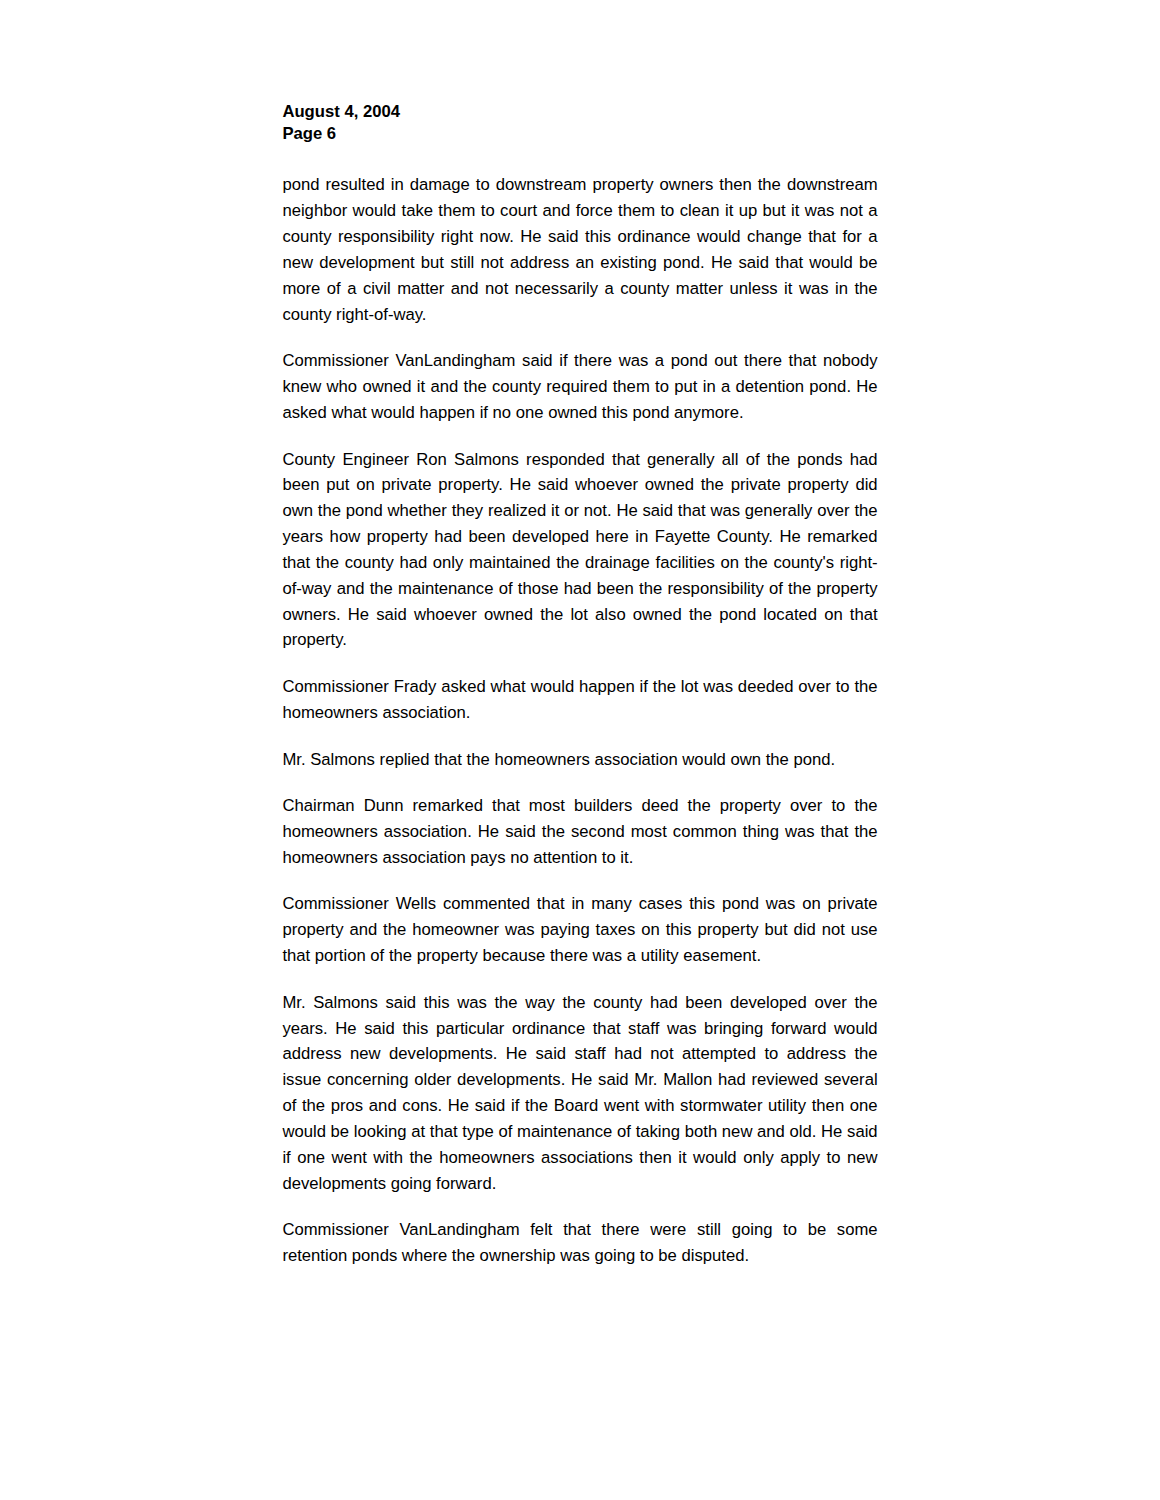August 4, 2004 Page 6
pond resulted in damage to downstream property owners then the downstream neighbor would take them to court and force them to clean it up but it was not a county responsibility right now. He said this ordinance would change that for a new development but still not address an existing pond. He said that would be more of a civil matter and not necessarily a county matter unless it was in the county right-of-way.
Commissioner VanLandingham said if there was a pond out there that nobody knew who owned it and the county required them to put in a detention pond. He asked what would happen if no one owned this pond anymore.
County Engineer Ron Salmons responded that generally all of the ponds had been put on private property. He said whoever owned the private property did own the pond whether they realized it or not. He said that was generally over the years how property had been developed here in Fayette County. He remarked that the county had only maintained the drainage facilities on the county's right-of-way and the maintenance of those had been the responsibility of the property owners. He said whoever owned the lot also owned the pond located on that property.
Commissioner Frady asked what would happen if the lot was deeded over to the homeowners association.
Mr. Salmons replied that the homeowners association would own the pond.
Chairman Dunn remarked that most builders deed the property over to the homeowners association. He said the second most common thing was that the homeowners association pays no attention to it.
Commissioner Wells commented that in many cases this pond was on private property and the homeowner was paying taxes on this property but did not use that portion of the property because there was a utility easement.
Mr. Salmons said this was the way the county had been developed over the years. He said this particular ordinance that staff was bringing forward would address new developments. He said staff had not attempted to address the issue concerning older developments. He said Mr. Mallon had reviewed several of the pros and cons. He said if the Board went with stormwater utility then one would be looking at that type of maintenance of taking both new and old. He said if one went with the homeowners associations then it would only apply to new developments going forward.
Commissioner VanLandingham felt that there were still going to be some retention ponds where the ownership was going to be disputed.